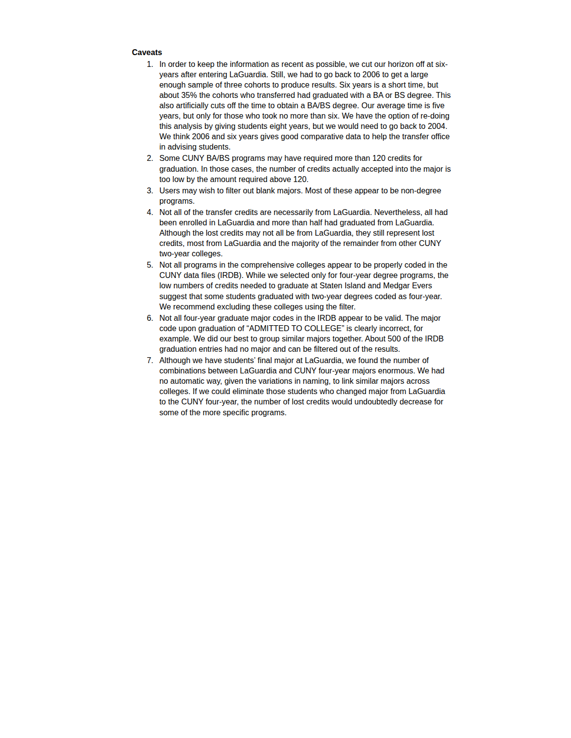Caveats
In order to keep the information as recent as possible, we cut our horizon off at six-years after entering LaGuardia. Still, we had to go back to 2006 to get a large enough sample of three cohorts to produce results. Six years is a short time, but about 35% the cohorts who transferred had graduated with a BA or BS degree. This also artificially cuts off the time to obtain a BA/BS degree. Our average time is five years, but only for those who took no more than six. We have the option of re-doing this analysis by giving students eight years, but we would need to go back to 2004. We think 2006 and six years gives good comparative data to help the transfer office in advising students.
Some CUNY BA/BS programs may have required more than 120 credits for graduation. In those cases, the number of credits actually accepted into the major is too low by the amount required above 120.
Users may wish to filter out blank majors. Most of these appear to be non-degree programs.
Not all of the transfer credits are necessarily from LaGuardia. Nevertheless, all had been enrolled in LaGuardia and more than half had graduated from LaGuardia. Although the lost credits may not all be from LaGuardia, they still represent lost credits, most from LaGuardia and the majority of the remainder from other CUNY two-year colleges.
Not all programs in the comprehensive colleges appear to be properly coded in the CUNY data files (IRDB). While we selected only for four-year degree programs, the low numbers of credits needed to graduate at Staten Island and Medgar Evers suggest that some students graduated with two-year degrees coded as four-year. We recommend excluding these colleges using the filter.
Not all four-year graduate major codes in the IRDB appear to be valid. The major code upon graduation of “ADMITTED TO COLLEGE” is clearly incorrect, for example. We did our best to group similar majors together. About 500 of the IRDB graduation entries had no major and can be filtered out of the results.
Although we have students’ final major at LaGuardia, we found the number of combinations between LaGuardia and CUNY four-year majors enormous. We had no automatic way, given the variations in naming, to link similar majors across colleges. If we could eliminate those students who changed major from LaGuardia to the CUNY four-year, the number of lost credits would undoubtedly decrease for some of the more specific programs.